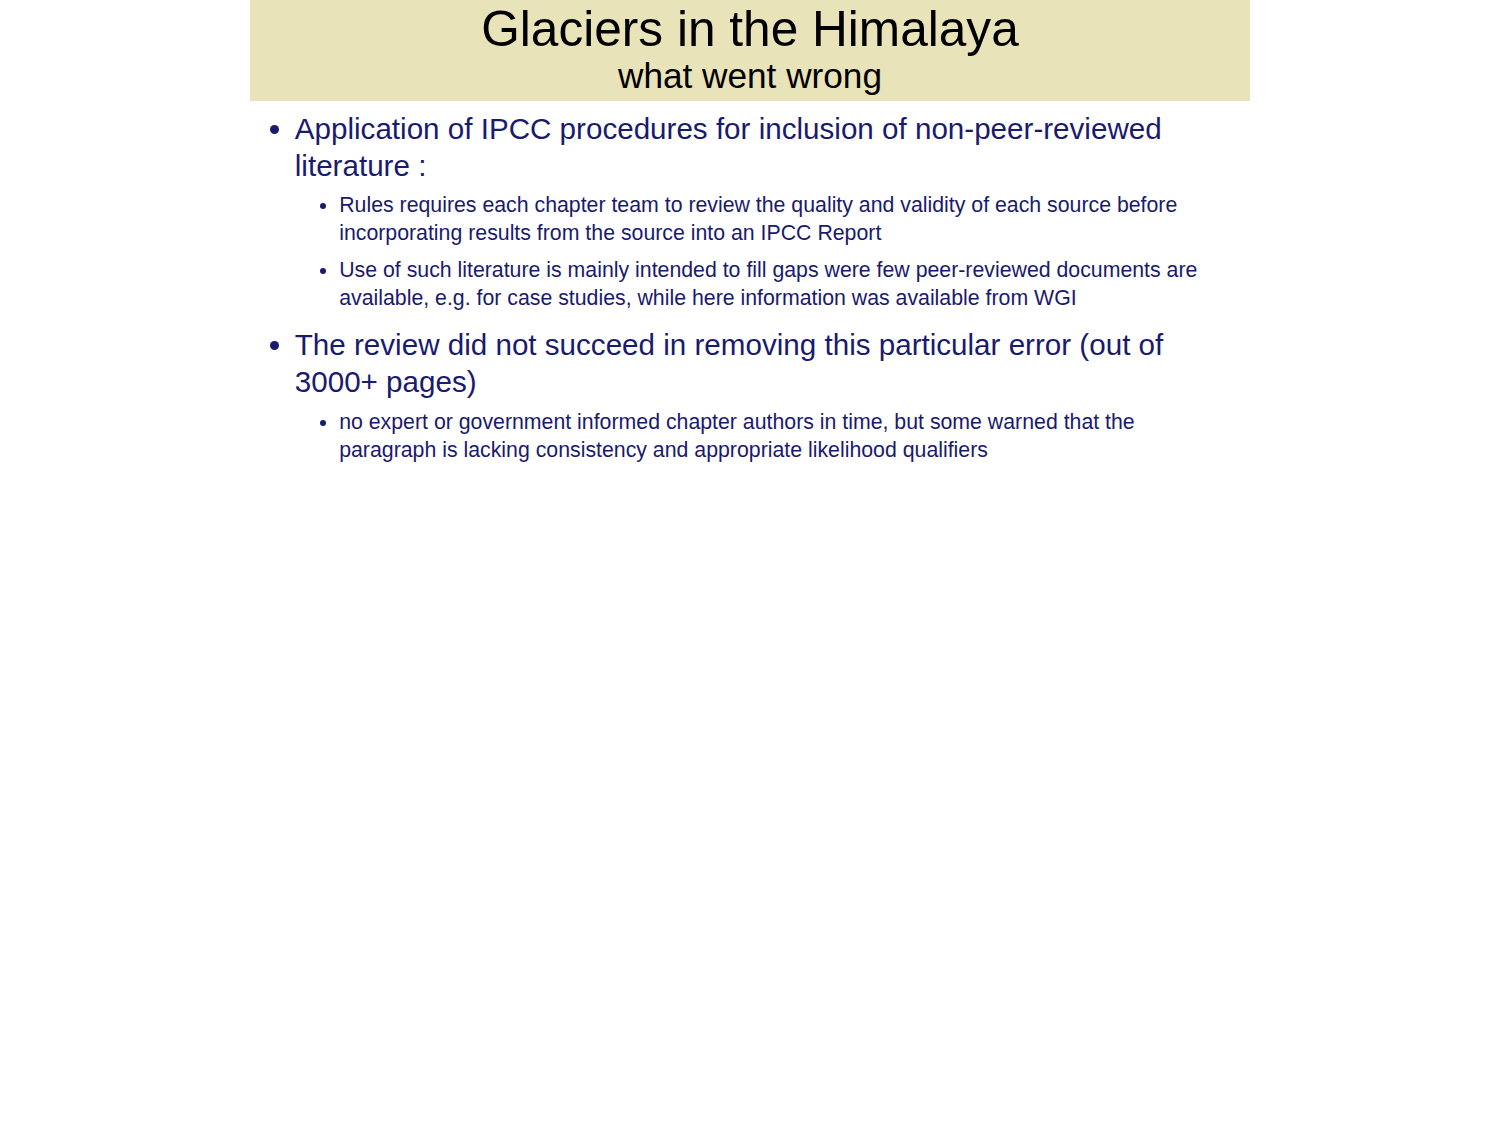Glaciers in the Himalaya
what went wrong
Application of IPCC procedures for inclusion of non-peer-reviewed literature :
Rules requires each chapter team to review the quality and validity of each source before incorporating results from the source into an IPCC Report
Use of such literature is mainly intended to fill gaps were few peer-reviewed documents are available, e.g. for case studies, while here information was available from WGI
The review did not succeed in removing this particular error (out of 3000+ pages)
no expert or government informed chapter authors in time, but some warned that the paragraph is lacking consistency and appropriate likelihood qualifiers